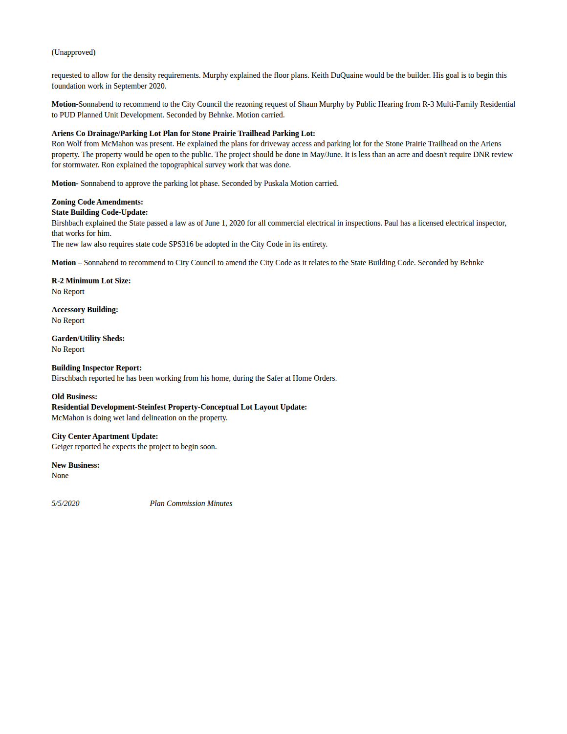(Unapproved)
requested to allow for the density requirements. Murphy explained the floor plans. Keith DuQuaine would be the builder. His goal is to begin this foundation work in September 2020.
Motion-Sonnabend to recommend to the City Council the rezoning request of Shaun Murphy by Public Hearing from R-3 Multi-Family Residential to PUD Planned Unit Development. Seconded by Behnke. Motion carried.
Ariens Co Drainage/Parking Lot Plan for Stone Prairie Trailhead Parking Lot:
Ron Wolf from McMahon was present. He explained the plans for driveway access and parking lot for the Stone Prairie Trailhead on the Ariens property. The property would be open to the public. The project should be done in May/June. It is less than an acre and doesn't require DNR review for stormwater. Ron explained the topographical survey work that was done.
Motion- Sonnabend to approve the parking lot phase. Seconded by Puskala Motion carried.
Zoning Code Amendments:
State Building Code-Update:
Birshbach explained the State passed a law as of June 1, 2020 for all commercial electrical in inspections. Paul has a licensed electrical inspector, that works for him.
The new law also requires state code SPS316 be adopted in the City Code in its entirety.
Motion – Sonnabend to recommend to City Council to amend the City Code as it relates to the State Building Code. Seconded by Behnke
R-2 Minimum Lot Size:
No Report
Accessory Building:
No Report
Garden/Utility Sheds:
No Report
Building Inspector Report:
Birschbach reported he has been working from his home, during the Safer at Home Orders.
Old Business:
Residential Development-Steinfest Property-Conceptual Lot Layout Update:
McMahon is doing wet land delineation on the property.
City Center Apartment Update:
Geiger reported he expects the project to begin soon.
New Business:
None
5/5/2020 Plan Commission Minutes